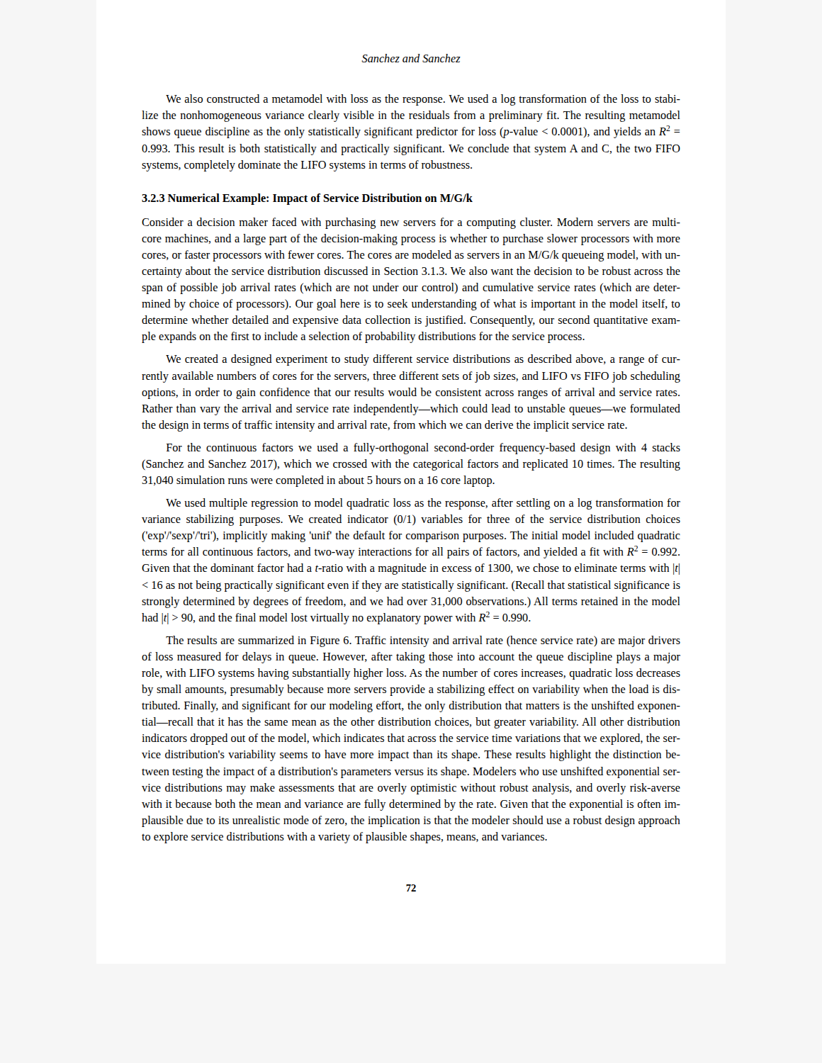Sanchez and Sanchez
We also constructed a metamodel with loss as the response. We used a log transformation of the loss to stabilize the nonhomogeneous variance clearly visible in the residuals from a preliminary fit. The resulting metamodel shows queue discipline as the only statistically significant predictor for loss (p-value < 0.0001), and yields an R2 = 0.993. This result is both statistically and practically significant. We conclude that system A and C, the two FIFO systems, completely dominate the LIFO systems in terms of robustness.
3.2.3 Numerical Example: Impact of Service Distribution on M/G/k
Consider a decision maker faced with purchasing new servers for a computing cluster. Modern servers are multi-core machines, and a large part of the decision-making process is whether to purchase slower processors with more cores, or faster processors with fewer cores. The cores are modeled as servers in an M/G/k queueing model, with uncertainty about the service distribution discussed in Section 3.1.3. We also want the decision to be robust across the span of possible job arrival rates (which are not under our control) and cumulative service rates (which are determined by choice of processors). Our goal here is to seek understanding of what is important in the model itself, to determine whether detailed and expensive data collection is justified. Consequently, our second quantitative example expands on the first to include a selection of probability distributions for the service process.
We created a designed experiment to study different service distributions as described above, a range of currently available numbers of cores for the servers, three different sets of job sizes, and LIFO vs FIFO job scheduling options, in order to gain confidence that our results would be consistent across ranges of arrival and service rates. Rather than vary the arrival and service rate independently—which could lead to unstable queues—we formulated the design in terms of traffic intensity and arrival rate, from which we can derive the implicit service rate.
For the continuous factors we used a fully-orthogonal second-order frequency-based design with 4 stacks (Sanchez and Sanchez 2017), which we crossed with the categorical factors and replicated 10 times. The resulting 31,040 simulation runs were completed in about 5 hours on a 16 core laptop.
We used multiple regression to model quadratic loss as the response, after settling on a log transformation for variance stabilizing purposes. We created indicator (0/1) variables for three of the service distribution choices ('exp'/'sexp'/'tri'), implicitly making 'unif' the default for comparison purposes. The initial model included quadratic terms for all continuous factors, and two-way interactions for all pairs of factors, and yielded a fit with R2 = 0.992. Given that the dominant factor had a t-ratio with a magnitude in excess of 1300, we chose to eliminate terms with |t| < 16 as not being practically significant even if they are statistically significant. (Recall that statistical significance is strongly determined by degrees of freedom, and we had over 31,000 observations.) All terms retained in the model had |t| > 90, and the final model lost virtually no explanatory power with R2 = 0.990.
The results are summarized in Figure 6. Traffic intensity and arrival rate (hence service rate) are major drivers of loss measured for delays in queue. However, after taking those into account the queue discipline plays a major role, with LIFO systems having substantially higher loss. As the number of cores increases, quadratic loss decreases by small amounts, presumably because more servers provide a stabilizing effect on variability when the load is distributed. Finally, and significant for our modeling effort, the only distribution that matters is the unshifted exponential—recall that it has the same mean as the other distribution choices, but greater variability. All other distribution indicators dropped out of the model, which indicates that across the service time variations that we explored, the service distribution's variability seems to have more impact than its shape. These results highlight the distinction between testing the impact of a distribution's parameters versus its shape. Modelers who use unshifted exponential service distributions may make assessments that are overly optimistic without robust analysis, and overly risk-averse with it because both the mean and variance are fully determined by the rate. Given that the exponential is often implausible due to its unrealistic mode of zero, the implication is that the modeler should use a robust design approach to explore service distributions with a variety of plausible shapes, means, and variances.
72